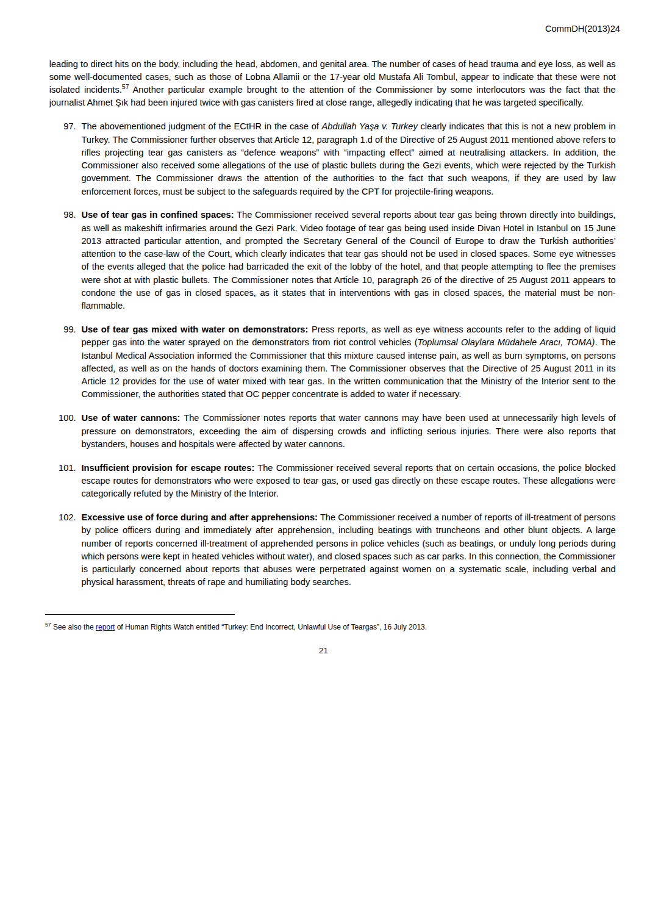CommDH(2013)24
leading to direct hits on the body, including the head, abdomen, and genital area. The number of cases of head trauma and eye loss, as well as some well-documented cases, such as those of Lobna Allamii or the 17-year old Mustafa Ali Tombul, appear to indicate that these were not isolated incidents.57 Another particular example brought to the attention of the Commissioner by some interlocutors was the fact that the journalist Ahmet Şık had been injured twice with gas canisters fired at close range, allegedly indicating that he was targeted specifically.
The abovementioned judgment of the ECtHR in the case of Abdullah Yaşa v. Turkey clearly indicates that this is not a new problem in Turkey. The Commissioner further observes that Article 12, paragraph 1.d of the Directive of 25 August 2011 mentioned above refers to rifles projecting tear gas canisters as “defence weapons” with “impacting effect” aimed at neutralising attackers. In addition, the Commissioner also received some allegations of the use of plastic bullets during the Gezi events, which were rejected by the Turkish government. The Commissioner draws the attention of the authorities to the fact that such weapons, if they are used by law enforcement forces, must be subject to the safeguards required by the CPT for projectile-firing weapons.
Use of tear gas in confined spaces: The Commissioner received several reports about tear gas being thrown directly into buildings, as well as makeshift infirmaries around the Gezi Park. Video footage of tear gas being used inside Divan Hotel in Istanbul on 15 June 2013 attracted particular attention, and prompted the Secretary General of the Council of Europe to draw the Turkish authorities’ attention to the case-law of the Court, which clearly indicates that tear gas should not be used in closed spaces. Some eye witnesses of the events alleged that the police had barricaded the exit of the lobby of the hotel, and that people attempting to flee the premises were shot at with plastic bullets. The Commissioner notes that Article 10, paragraph 26 of the directive of 25 August 2011 appears to condone the use of gas in closed spaces, as it states that in interventions with gas in closed spaces, the material must be non-flammable.
Use of tear gas mixed with water on demonstrators: Press reports, as well as eye witness accounts refer to the adding of liquid pepper gas into the water sprayed on the demonstrators from riot control vehicles (Toplumsal Olaylara Müdahele Aracı, TOMA). The Istanbul Medical Association informed the Commissioner that this mixture caused intense pain, as well as burn symptoms, on persons affected, as well as on the hands of doctors examining them. The Commissioner observes that the Directive of 25 August 2011 in its Article 12 provides for the use of water mixed with tear gas. In the written communication that the Ministry of the Interior sent to the Commissioner, the authorities stated that OC pepper concentrate is added to water if necessary.
Use of water cannons: The Commissioner notes reports that water cannons may have been used at unnecessarily high levels of pressure on demonstrators, exceeding the aim of dispersing crowds and inflicting serious injuries. There were also reports that bystanders, houses and hospitals were affected by water cannons.
Insufficient provision for escape routes: The Commissioner received several reports that on certain occasions, the police blocked escape routes for demonstrators who were exposed to tear gas, or used gas directly on these escape routes. These allegations were categorically refuted by the Ministry of the Interior.
Excessive use of force during and after apprehensions: The Commissioner received a number of reports of ill-treatment of persons by police officers during and immediately after apprehension, including beatings with truncheons and other blunt objects. A large number of reports concerned ill-treatment of apprehended persons in police vehicles (such as beatings, or unduly long periods during which persons were kept in heated vehicles without water), and closed spaces such as car parks. In this connection, the Commissioner is particularly concerned about reports that abuses were perpetrated against women on a systematic scale, including verbal and physical harassment, threats of rape and humiliating body searches.
57 See also the report of Human Rights Watch entitled “Turkey: End Incorrect, Unlawful Use of Teargas”, 16 July 2013.
21